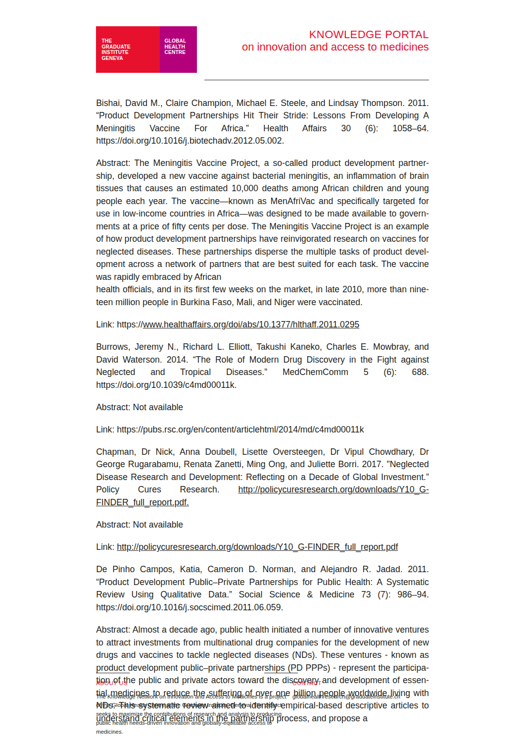THE GRADUATE INSTITUTE GENEVA
GLOBAL HEALTH CENTRE
Knowledge Portal
on innovation and access to medicines
Bishai, David M., Claire Champion, Michael E. Steele, and Lindsay Thompson. 2011. “Product Development Partnerships Hit Their Stride: Lessons From Developing A Meningitis Vaccine For Africa.” Health Affairs 30 (6): 1058–64. https://doi.org/10.1016/j.biotechadv.2012.05.002.
Abstract: The Meningitis Vaccine Project, a so-called product development partnership, developed a new vaccine against bacterial meningitis, an inflammation of brain tissues that causes an estimated 10,000 deaths among African children and young people each year. The vaccine—known as MenAfriVac and specifically targeted for use in low-income countries in Africa—was designed to be made available to governments at a price of fifty cents per dose. The Meningitis Vaccine Project is an example of how product development partnerships have reinvigorated research on vaccines for neglected diseases. These partnerships disperse the multiple tasks of product development across a network of partners that are best suited for each task. The vaccine was rapidly embraced by African
health officials, and in its first few weeks on the market, in late 2010, more than nineteen million people in Burkina Faso, Mali, and Niger were vaccinated.
Link: https://www.healthaffairs.org/doi/abs/10.1377/hlthaff.2011.0295
Burrows, Jeremy N., Richard L. Elliott, Takushi Kaneko, Charles E. Mowbray, and David Waterson. 2014. “The Role of Modern Drug Discovery in the Fight against Neglected and Tropical Diseases.” MedChemComm 5 (6): 688. https://doi.org/10.1039/c4md00011k.
Abstract: Not available
Link: https://pubs.rsc.org/en/content/articlehtml/2014/md/c4md00011k
Chapman, Dr Nick, Anna Doubell, Lisette Oversteegen, Dr Vipul Chowdhary, Dr George Rugarabamu, Renata Zanetti, Ming Ong, and Juliette Borri. 2017. "Neglected Disease Research and Development: Reflecting on a Decade of Global Investment.” Policy Cures Research. http://policycuresresearch.org/downloads/Y10_G-FINDER_full_report.pdf.
Abstract: Not available
Link: http://policycuresresearch.org/downloads/Y10_G-FINDER_full_report.pdf
De Pinho Campos, Katia, Cameron D. Norman, and Alejandro R. Jadad. 2011. “Product Development Public–Private Partnerships for Public Health: A Systematic Review Using Qualitative Data.” Social Science & Medicine 73 (7): 986–94. https://doi.org/10.1016/j.socscimed.2011.06.059.
Abstract: Almost a decade ago, public health initiated a number of innovative ventures to attract investments from multinational drug companies for the development of new drugs and vaccines to tackle neglected diseases (NDs). These ventures - known as product development public–private partnerships (PD PPPs) - represent the participation of the public and private actors toward the discovery and development of essential medicines to reduce the suffering of over one billion people worldwide living with NDs. This systematic review aimed to identify empirical-based descriptive articles to understand critical elements in the partnership process, and propose a
About us
The Knowledge Network on Innovation and Access to Medicines is a project of the Global Health Centre at the Graduate Institute, Geneva. The project seeks to maximize the contributions of research and analysis to producing public health needs-driven innovation and globally-equitable access to medicines.
Contact
globalhealthresearch@graduateinstitute.ch